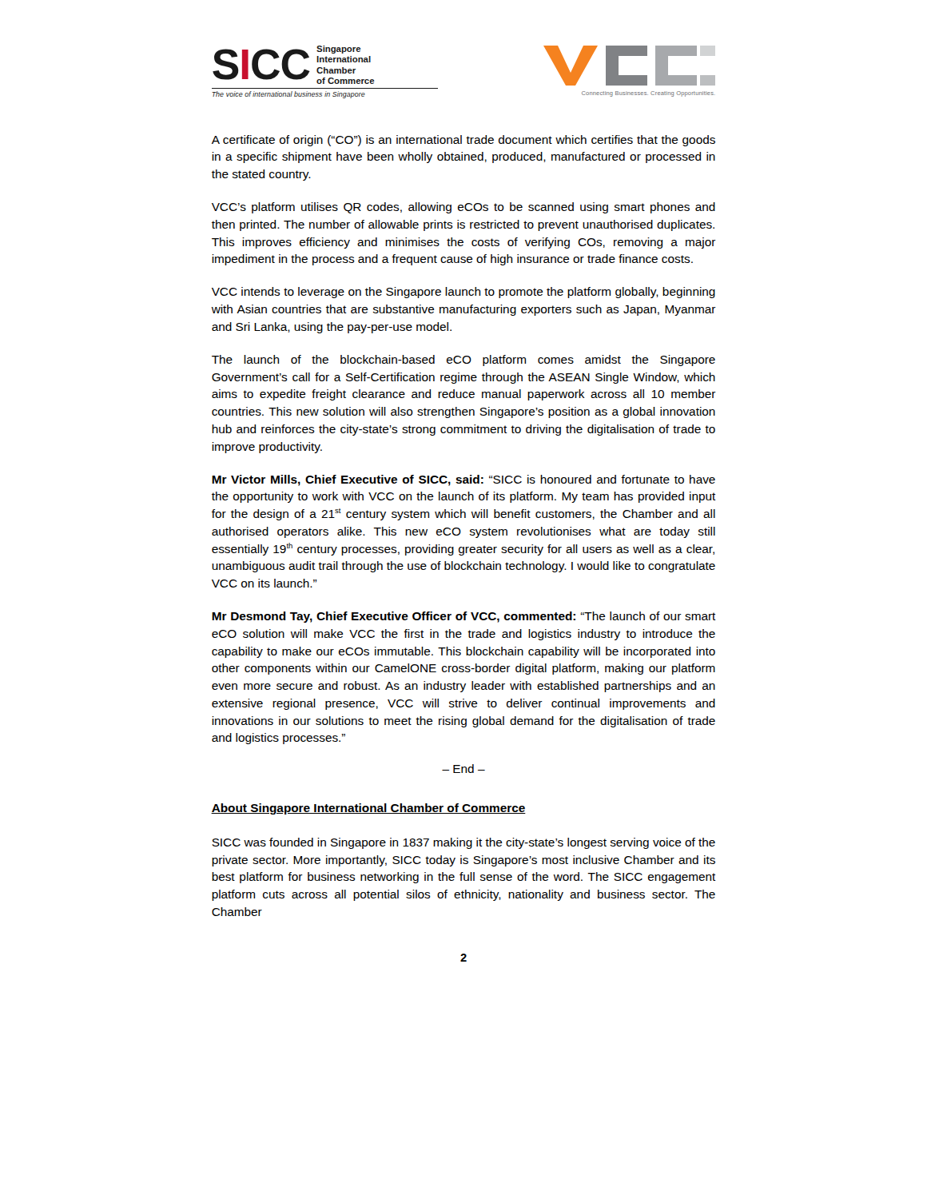SICC
Singapore
International
Chamber
of Commerce
The voice of international business in Singapore
Connecting Businesses. Creating Opportunities.
A certificate of origin (“CO”) is an international trade document which certifies that the goods in a specific shipment have been wholly obtained, produced, manufactured or processed in the stated country.
VCC’s platform utilises QR codes, allowing eCOs to be scanned using smart phones and then printed. The number of allowable prints is restricted to prevent unauthorised duplicates. This improves efficiency and minimises the costs of verifying COs, removing a major impediment in the process and a frequent cause of high insurance or trade finance costs.
VCC intends to leverage on the Singapore launch to promote the platform globally, beginning with Asian countries that are substantive manufacturing exporters such as Japan, Myanmar and Sri Lanka, using the pay-per-use model.
The launch of the blockchain-based eCO platform comes amidst the Singapore Government’s call for a Self-Certification regime through the ASEAN Single Window, which aims to expedite freight clearance and reduce manual paperwork across all 10 member countries. This new solution will also strengthen Singapore’s position as a global innovation hub and reinforces the city-state’s strong commitment to driving the digitalisation of trade to improve productivity.
Mr Victor Mills, Chief Executive of SICC, said: “SICC is honoured and fortunate to have the opportunity to work with VCC on the launch of its platform. My team has provided input for the design of a 21st century system which will benefit customers, the Chamber and all authorised operators alike. This new eCO system revolutionises what are today still essentially 19th century processes, providing greater security for all users as well as a clear, unambiguous audit trail through the use of blockchain technology. I would like to congratulate VCC on its launch.”
Mr Desmond Tay, Chief Executive Officer of VCC, commented: “The launch of our smart eCO solution will make VCC the first in the trade and logistics industry to introduce the capability to make our eCOs immutable. This blockchain capability will be incorporated into other components within our CamelONE cross-border digital platform, making our platform even more secure and robust. As an industry leader with established partnerships and an extensive regional presence, VCC will strive to deliver continual improvements and innovations in our solutions to meet the rising global demand for the digitalisation of trade and logistics processes.”
– End –
About Singapore International Chamber of Commerce
SICC was founded in Singapore in 1837 making it the city-state’s longest serving voice of the private sector. More importantly, SICC today is Singapore’s most inclusive Chamber and its best platform for business networking in the full sense of the word. The SICC engagement platform cuts across all potential silos of ethnicity, nationality and business sector. The Chamber
2